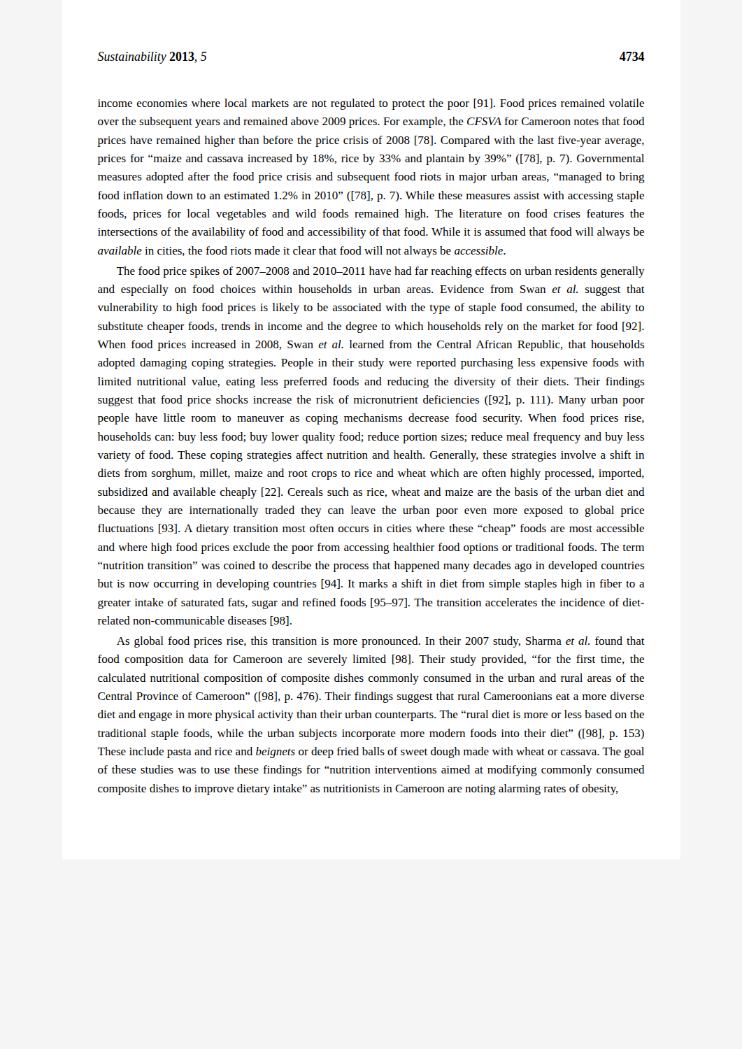Sustainability 2013, 5 4734
income economies where local markets are not regulated to protect the poor [91]. Food prices remained volatile over the subsequent years and remained above 2009 prices. For example, the CFSVA for Cameroon notes that food prices have remained higher than before the price crisis of 2008 [78]. Compared with the last five-year average, prices for “maize and cassava increased by 18%, rice by 33% and plantain by 39%” ([78], p. 7). Governmental measures adopted after the food price crisis and subsequent food riots in major urban areas, “managed to bring food inflation down to an estimated 1.2% in 2010” ([78], p. 7). While these measures assist with accessing staple foods, prices for local vegetables and wild foods remained high. The literature on food crises features the intersections of the availability of food and accessibility of that food. While it is assumed that food will always be available in cities, the food riots made it clear that food will not always be accessible.
The food price spikes of 2007–2008 and 2010–2011 have had far reaching effects on urban residents generally and especially on food choices within households in urban areas. Evidence from Swan et al. suggest that vulnerability to high food prices is likely to be associated with the type of staple food consumed, the ability to substitute cheaper foods, trends in income and the degree to which households rely on the market for food [92]. When food prices increased in 2008, Swan et al. learned from the Central African Republic, that households adopted damaging coping strategies. People in their study were reported purchasing less expensive foods with limited nutritional value, eating less preferred foods and reducing the diversity of their diets. Their findings suggest that food price shocks increase the risk of micronutrient deficiencies ([92], p. 111). Many urban poor people have little room to maneuver as coping mechanisms decrease food security. When food prices rise, households can: buy less food; buy lower quality food; reduce portion sizes; reduce meal frequency and buy less variety of food. These coping strategies affect nutrition and health. Generally, these strategies involve a shift in diets from sorghum, millet, maize and root crops to rice and wheat which are often highly processed, imported, subsidized and available cheaply [22]. Cereals such as rice, wheat and maize are the basis of the urban diet and because they are internationally traded they can leave the urban poor even more exposed to global price fluctuations [93]. A dietary transition most often occurs in cities where these “cheap” foods are most accessible and where high food prices exclude the poor from accessing healthier food options or traditional foods. The term “nutrition transition” was coined to describe the process that happened many decades ago in developed countries but is now occurring in developing countries [94]. It marks a shift in diet from simple staples high in fiber to a greater intake of saturated fats, sugar and refined foods [95–97]. The transition accelerates the incidence of diet-related non-communicable diseases [98].
As global food prices rise, this transition is more pronounced. In their 2007 study, Sharma et al. found that food composition data for Cameroon are severely limited [98]. Their study provided, “for the first time, the calculated nutritional composition of composite dishes commonly consumed in the urban and rural areas of the Central Province of Cameroon” ([98], p. 476). Their findings suggest that rural Cameroonians eat a more diverse diet and engage in more physical activity than their urban counterparts. The “rural diet is more or less based on the traditional staple foods, while the urban subjects incorporate more modern foods into their diet” ([98], p. 153) These include pasta and rice and beignets or deep fried balls of sweet dough made with wheat or cassava. The goal of these studies was to use these findings for “nutrition interventions aimed at modifying commonly consumed composite dishes to improve dietary intake” as nutritionists in Cameroon are noting alarming rates of obesity,